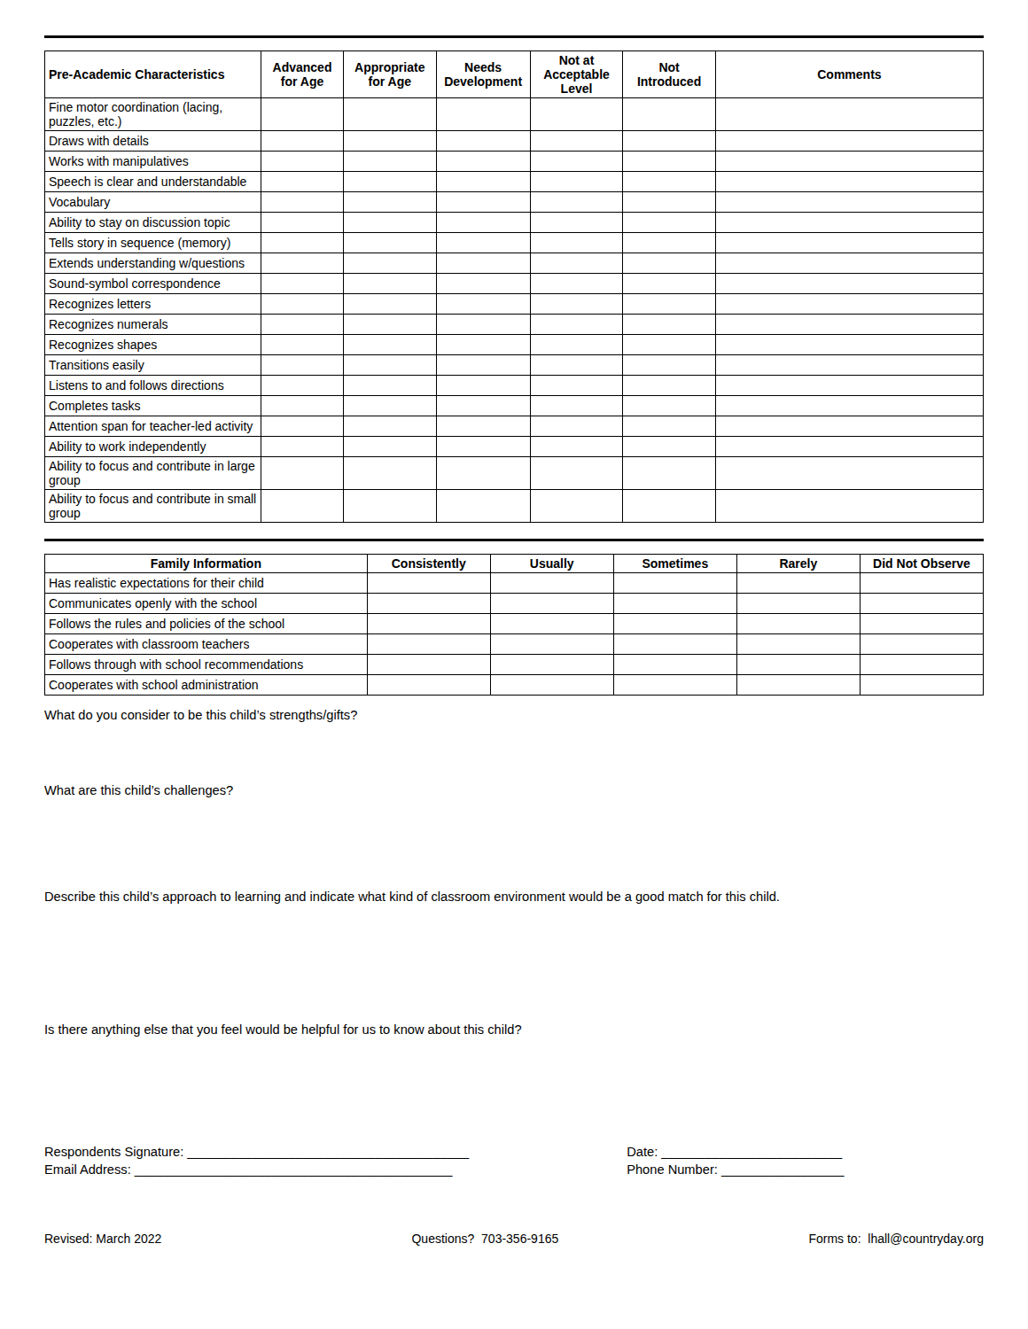| Pre-Academic Characteristics | Advanced for Age | Appropriate for Age | Needs Development | Not at Acceptable Level | Not Introduced | Comments |
| --- | --- | --- | --- | --- | --- | --- |
| Fine motor coordination (lacing, puzzles, etc.) | | | | | | |
| Draws with details | | | | | | |
| Works with manipulatives | | | | | | |
| Speech is clear and understandable | | | | | | |
| Vocabulary | | | | | | |
| Ability to stay on discussion topic | | | | | | |
| Tells story in sequence (memory) | | | | | | |
| Extends understanding w/questions | | | | | | |
| Sound-symbol correspondence | | | | | | |
| Recognizes letters | | | | | | |
| Recognizes numerals | | | | | | |
| Recognizes shapes | | | | | | |
| Transitions easily | | | | | | |
| Listens to and follows directions | | | | | | |
| Completes tasks | | | | | | |
| Attention span for teacher-led activity | | | | | | |
| Ability to work independently | | | | | | |
| Ability to focus and contribute in large group | | | | | | |
| Ability to focus and contribute in small group | | | | | | |
| Family Information | Consistently | Usually | Sometimes | Rarely | Did Not Observe |
| --- | --- | --- | --- | --- | --- |
| Has realistic expectations for their child | | | | | |
| Communicates openly with the school | | | | | |
| Follows the rules and policies of the school | | | | | |
| Cooperates with classroom teachers | | | | | |
| Follows through with school recommendations | | | | | |
| Cooperates with school administration | | | | | |
What do you consider to be this child’s strengths/gifts?
What are this child’s challenges?
Describe this child’s approach to learning and indicate what kind of classroom environment would be a good match for this child.
Is there anything else that you feel would be helpful for us to know about this child?
| Respondents Signature: _______________________________________ | Date: _________________________ |
| Email Address: ____________________________________________ | Phone Number: _________________ |
Revised: March 2022 Questions? 703-356-9165 Forms to: lhall@countryday.org